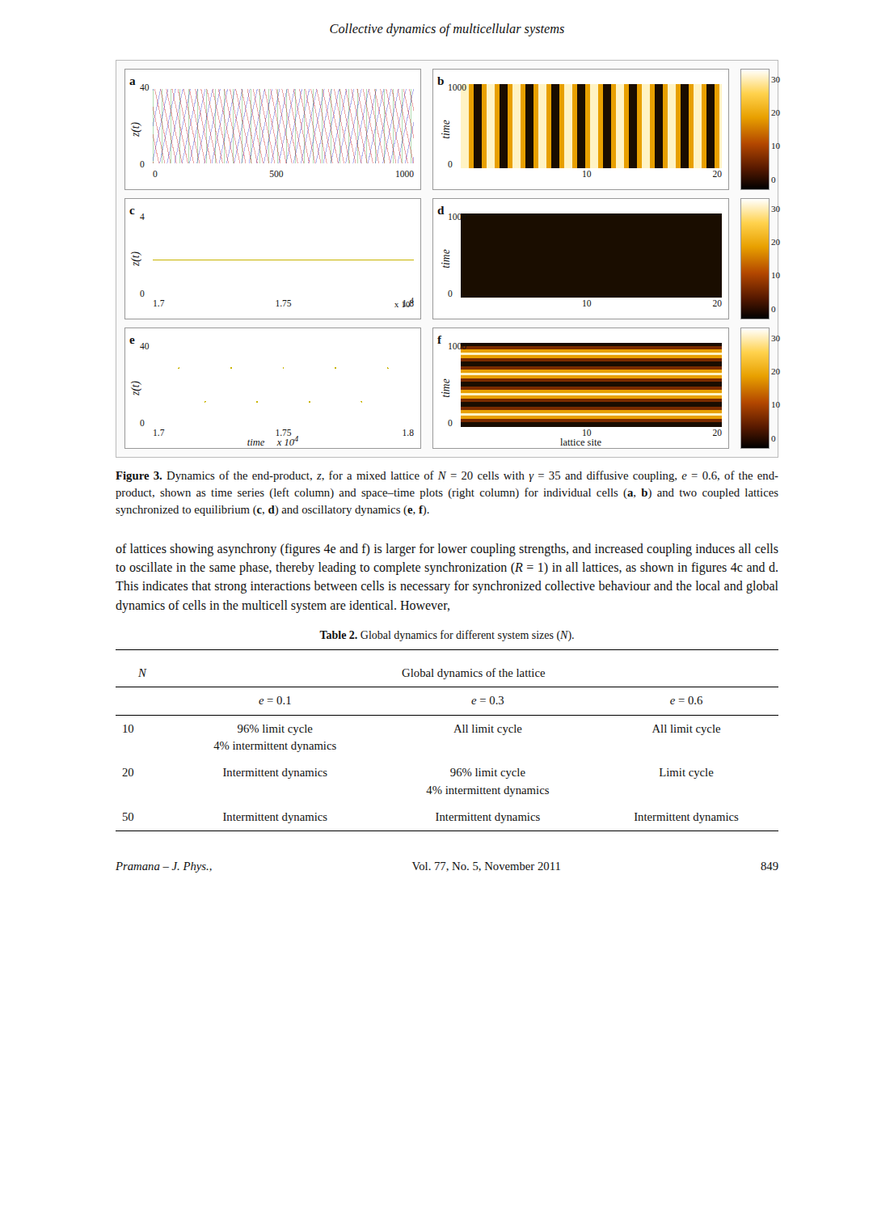Collective dynamics of multicellular systems
a z(t) 40 0
05001000
b time 1000 0
1020
30 20 10 0
c z(t) 4 0
1.71.751.8
x 104
d time 1000 0
1020
30 20 10 0
e z(t) 40 0
1.71.751.8
time x 104
f time 1000 0
1020
lattice site
30 20 10 0
Figure 3. Dynamics of the end-product, z, for a mixed lattice of N = 20 cells with γ = 35 and diffusive coupling, e = 0.6, of the end-product, shown as time series (left column) and space–time plots (right column) for individual cells (a, b) and two coupled lattices synchronized to equilibrium (c, d) and oscillatory dynamics (e, f).
of lattices showing asynchrony (figures 4e and f) is larger for lower coupling strengths, and increased coupling induces all cells to oscillate in the same phase, thereby leading to complete synchronization (R = 1) in all lattices, as shown in figures 4c and d. This indicates that strong interactions between cells is necessary for synchronized collective behaviour and the local and global dynamics of cells in the multicell system are identical. However,
Table 2. Global dynamics for different system sizes ( N ).
| N | Global dynamics of the lattice |
| --- | --- |
| | e = 0.1 | e = 0.3 | e = 0.6 |
| 10 | 96% limit cycle 4% intermittent dynamics | All limit cycle | All limit cycle |
| 20 | Intermittent dynamics | 96% limit cycle 4% intermittent dynamics | Limit cycle |
| 50 | Intermittent dynamics | Intermittent dynamics | Intermittent dynamics |
Pramana – J. Phys., Vol. 77, No. 5, November 2011 849